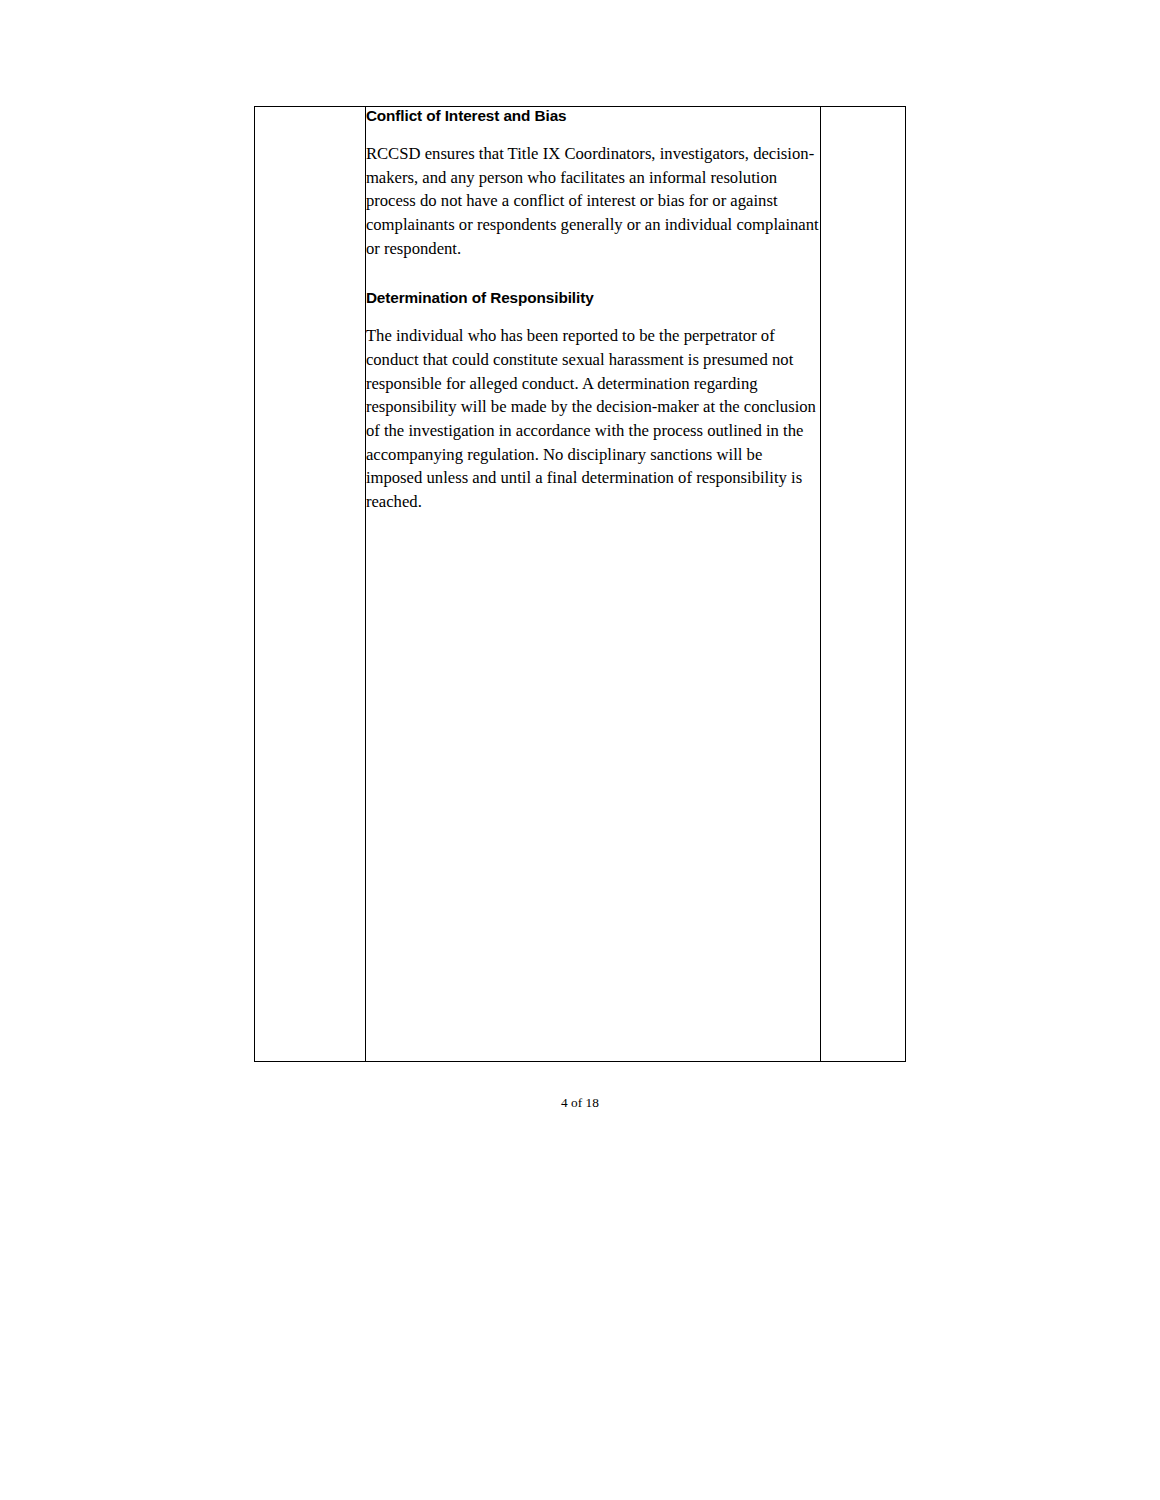| | Conflict of Interest and Bias RCCSD ensures that Title IX Coordinators, investigators, decision-makers, and any person who facilitates an informal resolution process do not have a conflict of interest or bias for or against complainants or respondents generally or an individual complainant or respondent. Determination of Responsibility The individual who has been reported to be the perpetrator of conduct that could constitute sexual harassment is presumed not responsible for alleged conduct. A determination regarding responsibility will be made by the decision-maker at the conclusion of the investigation in accordance with the process outlined in the accompanying regulation. No disciplinary sanctions will be imposed unless and until a final determination of responsibility is reached. | |
4 of 18